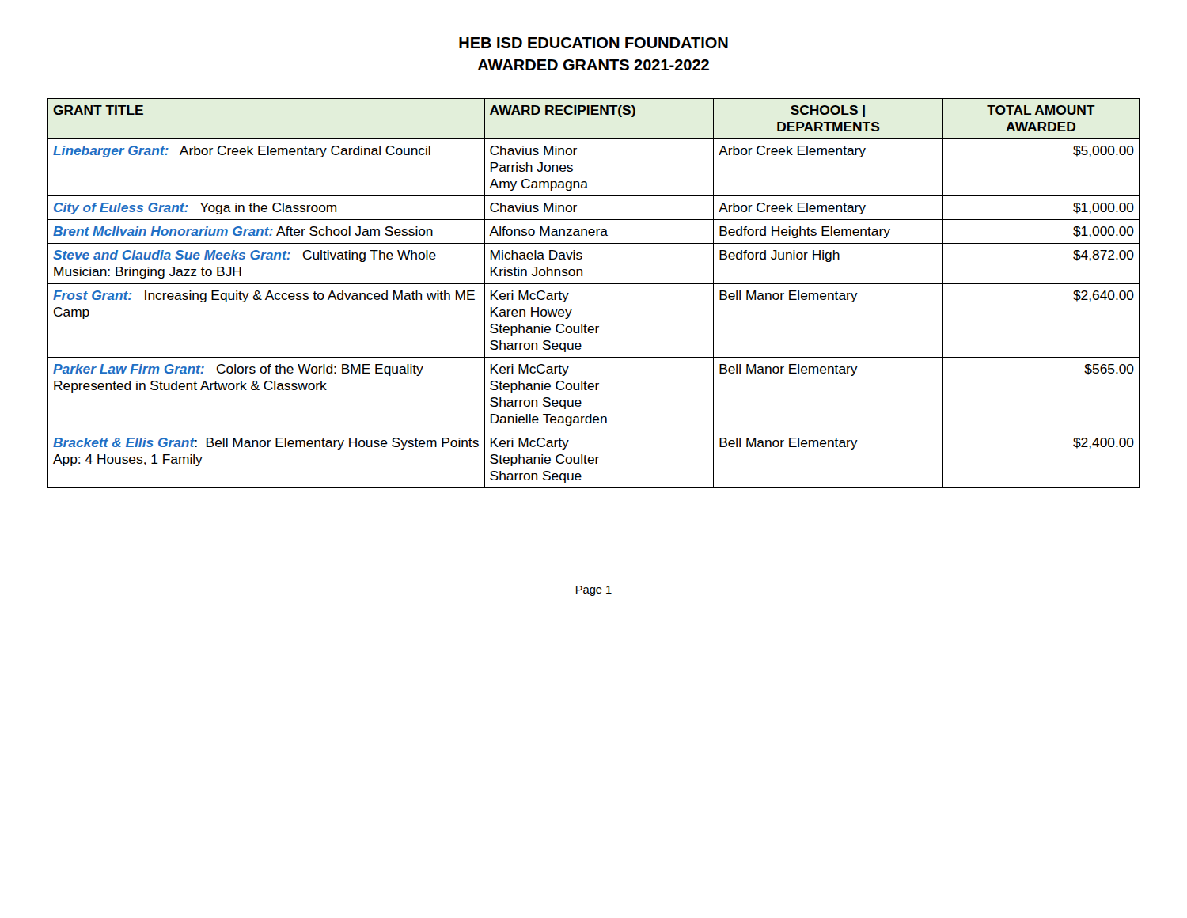HEB ISD EDUCATION FOUNDATION
AWARDED GRANTS 2021-2022
| GRANT TITLE | AWARD RECIPIENT(S) | SCHOOLS / DEPARTMENTS | TOTAL AMOUNT AWARDED |
| --- | --- | --- | --- |
| Linebarger Grant: Arbor Creek Elementary Cardinal Council | Chavius Minor Parrish Jones Amy Campagna | Arbor Creek Elementary | $5,000.00 |
| City of Euless Grant: Yoga in the Classroom | Chavius Minor | Arbor Creek Elementary | $1,000.00 |
| Brent McIlvain Honorarium Grant: After School Jam Session | Alfonso Manzanera | Bedford Heights Elementary | $1,000.00 |
| Steve and Claudia Sue Meeks Grant: Cultivating The Whole Musician: Bringing Jazz to BJH | Michaela Davis Kristin Johnson | Bedford Junior High | $4,872.00 |
| Frost Grant: Increasing Equity & Access to Advanced Math with ME Camp | Keri McCarty Karen Howey Stephanie Coulter Sharron Seque | Bell Manor Elementary | $2,640.00 |
| Parker Law Firm Grant: Colors of the World: BME Equality Represented in Student Artwork & Classwork | Keri McCarty Stephanie Coulter Sharron Seque Danielle Teagarden | Bell Manor Elementary | $565.00 |
| Brackett & Ellis Grant : Bell Manor Elementary House System Points App: 4 Houses, 1 Family | Keri McCarty Stephanie Coulter Sharron Seque | Bell Manor Elementary | $2,400.00 |
Page 1